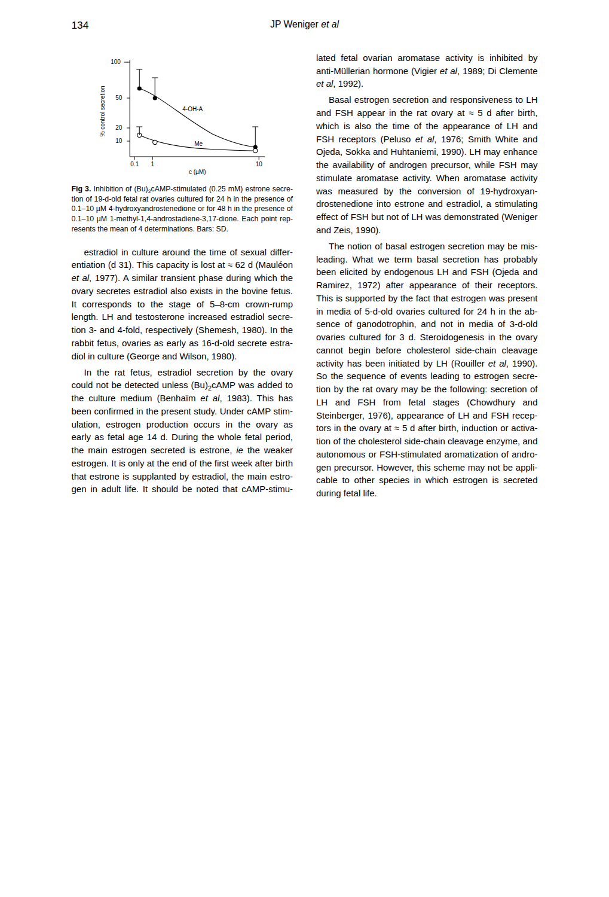134
JP Weniger et al
100 50 20 10 % control secretion 0.1 1 10 c (µM) 4-OH-A Me
Fig 3. Inhibition of (Bu)2cAMP-stimulated (0.25 mM) estrone secretion of 19-d-old fetal rat ovaries cultured for 24 h in the presence of 0.1–10 µM 4-hydroxyandrostenedione or for 48 h in the presence of 0.1–10 µM 1-methyl-1,4-androstadiene-3,17-dione. Each point represents the mean of 4 determinations. Bars: SD.
estradiol in culture around the time of sexual differentiation (d 31). This capacity is lost at ≈ 62 d (Mauléon et al, 1977). A similar transient phase during which the ovary secretes estradiol also exists in the bovine fetus. It corresponds to the stage of 5–8-cm crown-rump length. LH and testosterone increased estradiol secretion 3- and 4-fold, respectively (Shemesh, 1980). In the rabbit fetus, ovaries as early as 16-d-old secrete estradiol in culture (George and Wilson, 1980).
In the rat fetus, estradiol secretion by the ovary could not be detected unless (Bu)2cAMP was added to the culture medium (Benhaïm et al, 1983). This has been confirmed in the present study. Under cAMP stimulation, estrogen production occurs in the ovary as early as fetal age 14 d. During the whole fetal period, the main estrogen secreted is estrone, ie the weaker estrogen. It is only at the end of the first week after birth that estrone is supplanted by estradiol, the main estrogen in adult life. It should be noted that cAMP-stimulated fetal ovarian aromatase activity is inhibited by anti-Müllerian hormone (Vigier et al, 1989; Di Clemente et al, 1992).
Basal estrogen secretion and responsiveness to LH and FSH appear in the rat ovary at ≈ 5 d after birth, which is also the time of the appearance of LH and FSH receptors (Peluso et al, 1976; Smith White and Ojeda, Sokka and Huhtaniemi, 1990). LH may enhance the availability of androgen precursor, while FSH may stimulate aromatase activity. When aromatase activity was measured by the conversion of 19-hydroxyandrostenedione into estrone and estradiol, a stimulating effect of FSH but not of LH was demonstrated (Weniger and Zeis, 1990).
The notion of basal estrogen secretion may be misleading. What we term basal secretion has probably been elicited by endogenous LH and FSH (Ojeda and Ramirez, 1972) after appearance of their receptors. This is supported by the fact that estrogen was present in media of 5-d-old ovaries cultured for 24 h in the absence of ganodotrophin, and not in media of 3-d-old ovaries cultured for 3 d. Steroidogenesis in the ovary cannot begin before cholesterol side-chain cleavage activity has been initiated by LH (Rouiller et al, 1990). So the sequence of events leading to estrogen secretion by the rat ovary may be the following: secretion of LH and FSH from fetal stages (Chowdhury and Steinberger, 1976), appearance of LH and FSH receptors in the ovary at ≈ 5 d after birth, induction or activation of the cholesterol side-chain cleavage enzyme, and autonomous or FSH-stimulated aromatization of androgen precursor. However, this scheme may not be applicable to other species in which estrogen is secreted during fetal life.